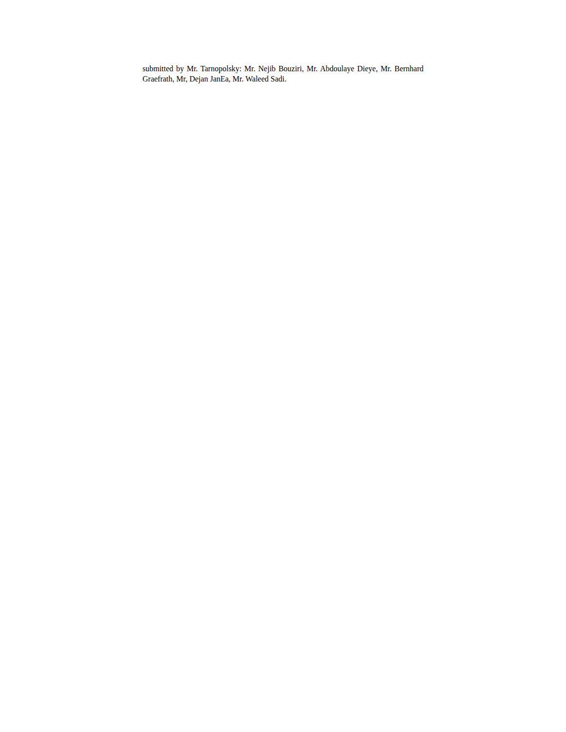submitted by Mr. Tarnopolsky: Mr. Nejib Bouziri, Mr. Abdoulaye Dieye, Mr. Bernhard Graefrath, Mr, Dejan JanEa, Mr. Waleed Sadi.